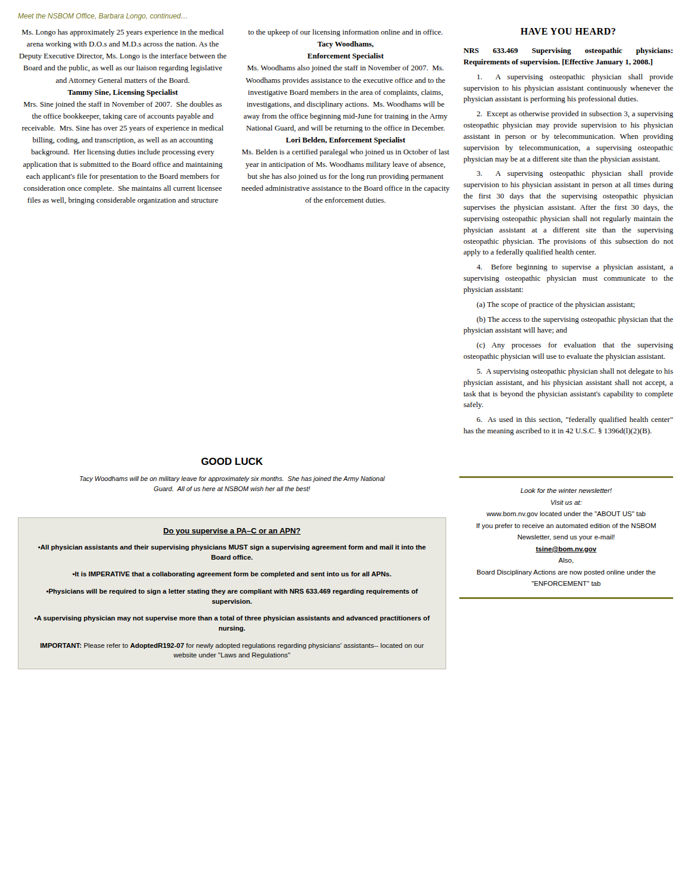Meet the NSBOM Office, Barbara Longo, continued…
Ms. Longo has approximately 25 years experience in the medical arena working with D.O.s and M.D.s across the nation. As the Deputy Executive Director, Ms. Longo is the interface between the Board and the public, as well as our liaison regarding legislative and Attorney General matters of the Board.
Tammy Sine, Licensing Specialist
Mrs. Sine joined the staff in November of 2007. She doubles as the office bookkeeper, taking care of accounts payable and receivable. Mrs. Sine has over 25 years of experience in medical billing, coding, and transcription, as well as an accounting background. Her licensing duties include processing every application that is submitted to the Board office and maintaining each applicant's file for presentation to the Board members for consideration once complete. She maintains all current licensee files as well, bringing considerable organization and structure
to the upkeep of our licensing information online and in office.
Tacy Woodhams,
Enforcement Specialist
Ms. Woodhams also joined the staff in November of 2007. Ms. Woodhams provides assistance to the executive office and to the investigative Board members in the area of complaints, claims, investigations, and disciplinary actions. Ms. Woodhams will be away from the office beginning mid-June for training in the Army National Guard, and will be returning to the office in December.
Lori Belden, Enforcement Specialist
Ms. Belden is a certified paralegal who joined us in October of last year in anticipation of Ms. Woodhams military leave of absence, but she has also joined us for the long run providing permanent needed administrative assistance to the Board office in the capacity of the enforcement duties.
HAVE YOU HEARD?
NRS 633.469 Supervising osteopathic physicians: Requirements of supervision. [Effective January 1, 2008.]
1. A supervising osteopathic physician shall provide supervision to his physician assistant continuously whenever the physician assistant is performing his professional duties.
2. Except as otherwise provided in subsection 3, a supervising osteopathic physician may provide supervision to his physician assistant in person or by telecommunication. When providing supervision by telecommunication, a supervising osteopathic physician may be at a different site than the physician assistant.
3. A supervising osteopathic physician shall provide supervision to his physician assistant in person at all times during the first 30 days that the supervising osteopathic physician supervises the physician assistant. After the first 30 days, the supervising osteopathic physician shall not regularly maintain the physician assistant at a different site than the supervising osteopathic physician. The provisions of this subsection do not apply to a federally qualified health center.
4. Before beginning to supervise a physician assistant, a supervising osteopathic physician must communicate to the physician assistant:
(a) The scope of practice of the physician assistant;
(b) The access to the supervising osteopathic physician that the physician assistant will have; and
(c) Any processes for evaluation that the supervising osteopathic physician will use to evaluate the physician assistant.
5. A supervising osteopathic physician shall not delegate to his physician assistant, and his physician assistant shall not accept, a task that is beyond the physician assistant's capability to complete safely.
6. As used in this section, "federally qualified health center" has the meaning ascribed to it in 42 U.S.C. § 1396d(l)(2)(B).
GOOD LUCK
Tacy Woodhams will be on military leave for approximately six months. She has joined the Army National Guard. All of us here at NSBOM wish her all the best!
Do you supervise a PA–C or an APN?
•All physician assistants and their supervising physicians MUST sign a supervising agreement form and mail it into the Board office.
•It is IMPERATIVE that a collaborating agreement form be completed and sent into us for all APNs.
•Physicians will be required to sign a letter stating they are compliant with NRS 633.469 regarding requirements of supervision.
•A supervising physician may not supervise more than a total of three physician assistants and advanced practitioners of nursing.
IMPORTANT: Please refer to AdoptedR192-07 for newly adopted regulations regarding physicians' assistants-- located on our website under "Laws and Regulations"
Look for the winter newsletter!
Visit us at:
www.bom.nv.gov located under the "ABOUT US" tab
If you prefer to receive an automated edition of the NSBOM Newsletter, send us your e-mail!
tsine@bom.nv.gov
Also,
Board Disciplinary Actions are now posted online under the "ENFORCEMENT" tab